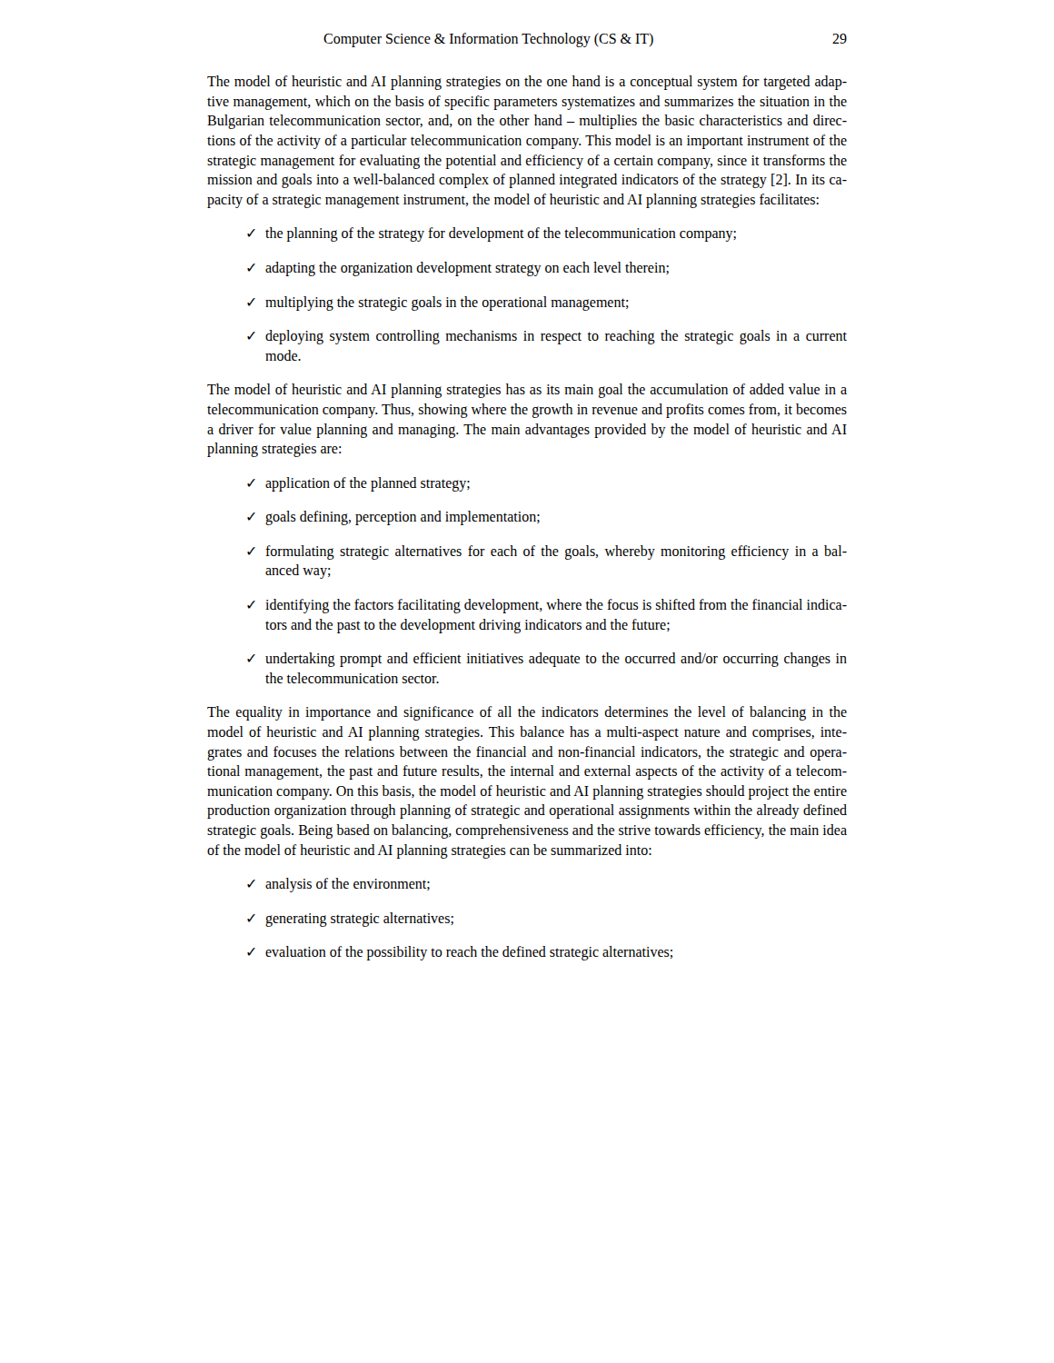Computer Science & Information Technology (CS & IT) 29
The model of heuristic and AI planning strategies on the one hand is a conceptual system for targeted adaptive management, which on the basis of specific parameters systematizes and summarizes the situation in the Bulgarian telecommunication sector, and, on the other hand – multiplies the basic characteristics and directions of the activity of a particular telecommunication company. This model is an important instrument of the strategic management for evaluating the potential and efficiency of a certain company, since it transforms the mission and goals into a well-balanced complex of planned integrated indicators of the strategy [2]. In its capacity of a strategic management instrument, the model of heuristic and AI planning strategies facilitates:
the planning of the strategy for development of the telecommunication company;
adapting the organization development strategy on each level therein;
multiplying the strategic goals in the operational management;
deploying system controlling mechanisms in respect to reaching the strategic goals in a current mode.
The model of heuristic and AI planning strategies has as its main goal the accumulation of added value in a telecommunication company. Thus, showing where the growth in revenue and profits comes from, it becomes a driver for value planning and managing. The main advantages provided by the model of heuristic and AI planning strategies are:
application of the planned strategy;
goals defining, perception and implementation;
formulating strategic alternatives for each of the goals, whereby monitoring efficiency in a balanced way;
identifying the factors facilitating development, where the focus is shifted from the financial indicators and the past to the development driving indicators and the future;
undertaking prompt and efficient initiatives adequate to the occurred and/or occurring changes in the telecommunication sector.
The equality in importance and significance of all the indicators determines the level of balancing in the model of heuristic and AI planning strategies. This balance has a multi-aspect nature and comprises, integrates and focuses the relations between the financial and non-financial indicators, the strategic and operational management, the past and future results, the internal and external aspects of the activity of a telecommunication company. On this basis, the model of heuristic and AI planning strategies should project the entire production organization through planning of strategic and operational assignments within the already defined strategic goals. Being based on balancing, comprehensiveness and the strive towards efficiency, the main idea of the model of heuristic and AI planning strategies can be summarized into:
analysis of the environment;
generating strategic alternatives;
evaluation of the possibility to reach the defined strategic alternatives;